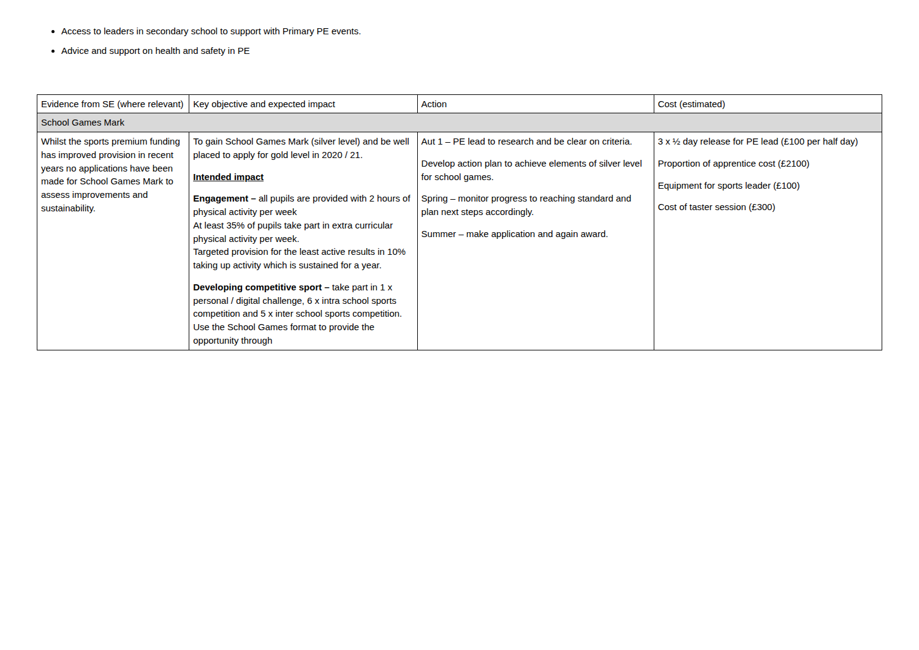Access to leaders in secondary school to support with Primary PE events.
Advice and support on health and safety in PE
| Evidence from SE (where relevant) | Key objective and expected impact | Action | Cost (estimated) |
| --- | --- | --- | --- |
| School Games Mark |
| Whilst the sports premium funding has improved provision in recent years no applications have been made for School Games Mark to assess improvements and sustainability. | To gain School Games Mark (silver level) and be well placed to apply for gold level in 2020 / 21. Intended impact Engagement – all pupils are provided with 2 hours of physical activity per week At least 35% of pupils take part in extra curricular physical activity per week. Targeted provision for the least active results in 10% taking up activity which is sustained for a year. Developing competitive sport – take part in 1 x personal / digital challenge, 6 x intra school sports competition and 5 x inter school sports competition. Use the School Games format to provide the opportunity through | Aut 1 – PE lead to research and be clear on criteria. Develop action plan to achieve elements of silver level for school games. Spring – monitor progress to reaching standard and plan next steps accordingly. Summer – make application and again award. | 3 x ½ day release for PE lead (£100 per half day) Proportion of apprentice cost (£2100) Equipment for sports leader (£100) Cost of taster session (£300) |